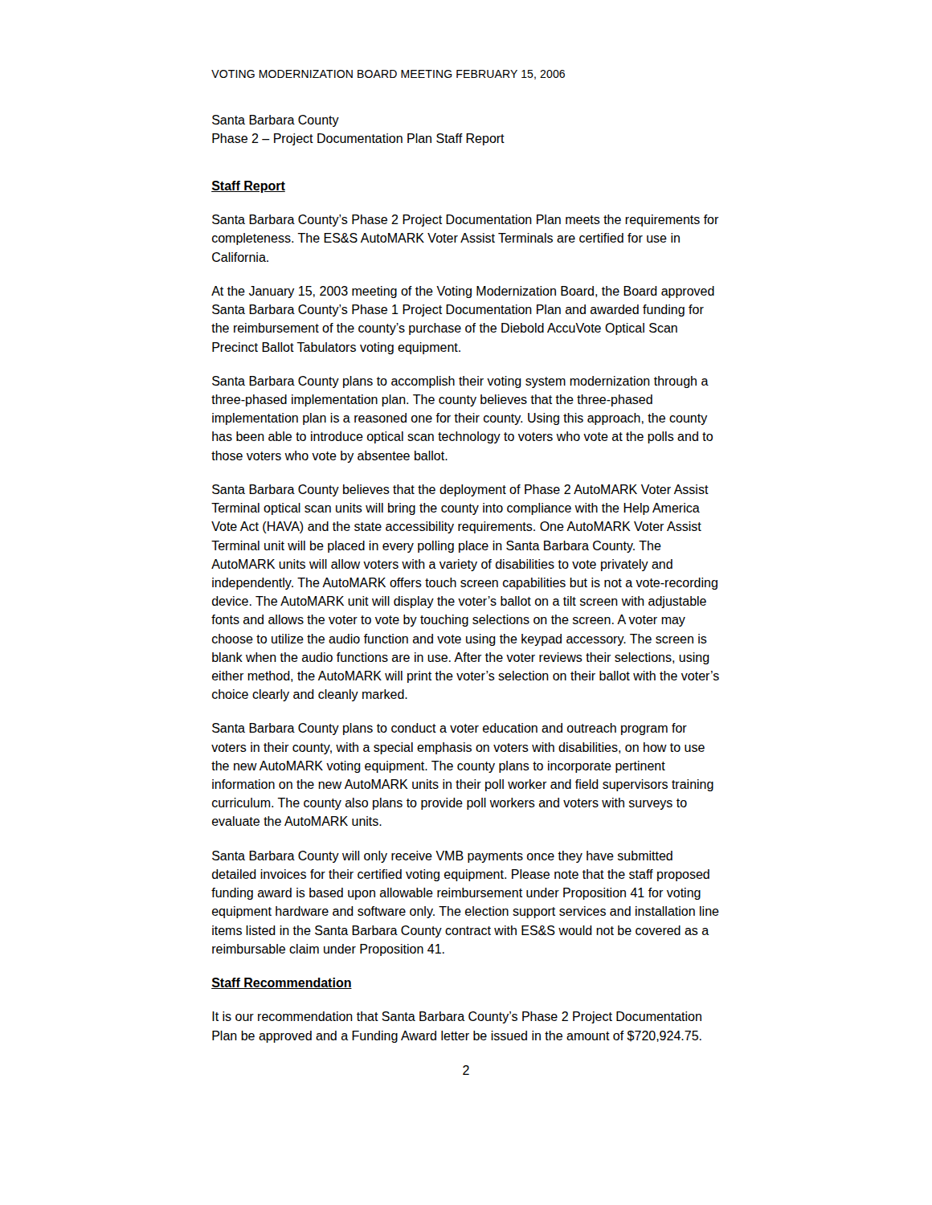VOTING MODERNIZATION BOARD MEETING FEBRUARY 15, 2006
Santa Barbara County
Phase 2 – Project Documentation Plan Staff Report
Staff Report
Santa Barbara County’s Phase 2 Project Documentation Plan meets the requirements for completeness. The ES&S AutoMARK Voter Assist Terminals are certified for use in California.
At the January 15, 2003 meeting of the Voting Modernization Board, the Board approved Santa Barbara County’s Phase 1 Project Documentation Plan and awarded funding for the reimbursement of the county’s purchase of the Diebold AccuVote Optical Scan Precinct Ballot Tabulators voting equipment.
Santa Barbara County plans to accomplish their voting system modernization through a three-phased implementation plan. The county believes that the three-phased implementation plan is a reasoned one for their county. Using this approach, the county has been able to introduce optical scan technology to voters who vote at the polls and to those voters who vote by absentee ballot.
Santa Barbara County believes that the deployment of Phase 2 AutoMARK Voter Assist Terminal optical scan units will bring the county into compliance with the Help America Vote Act (HAVA) and the state accessibility requirements. One AutoMARK Voter Assist Terminal unit will be placed in every polling place in Santa Barbara County. The AutoMARK units will allow voters with a variety of disabilities to vote privately and independently. The AutoMARK offers touch screen capabilities but is not a vote-recording device. The AutoMARK unit will display the voter’s ballot on a tilt screen with adjustable fonts and allows the voter to vote by touching selections on the screen. A voter may choose to utilize the audio function and vote using the keypad accessory. The screen is blank when the audio functions are in use. After the voter reviews their selections, using either method, the AutoMARK will print the voter’s selection on their ballot with the voter’s choice clearly and cleanly marked.
Santa Barbara County plans to conduct a voter education and outreach program for voters in their county, with a special emphasis on voters with disabilities, on how to use the new AutoMARK voting equipment. The county plans to incorporate pertinent information on the new AutoMARK units in their poll worker and field supervisors training curriculum. The county also plans to provide poll workers and voters with surveys to evaluate the AutoMARK units.
Santa Barbara County will only receive VMB payments once they have submitted detailed invoices for their certified voting equipment. Please note that the staff proposed funding award is based upon allowable reimbursement under Proposition 41 for voting equipment hardware and software only. The election support services and installation line items listed in the Santa Barbara County contract with ES&S would not be covered as a reimbursable claim under Proposition 41.
Staff Recommendation
It is our recommendation that Santa Barbara County’s Phase 2 Project Documentation Plan be approved and a Funding Award letter be issued in the amount of $720,924.75.
2